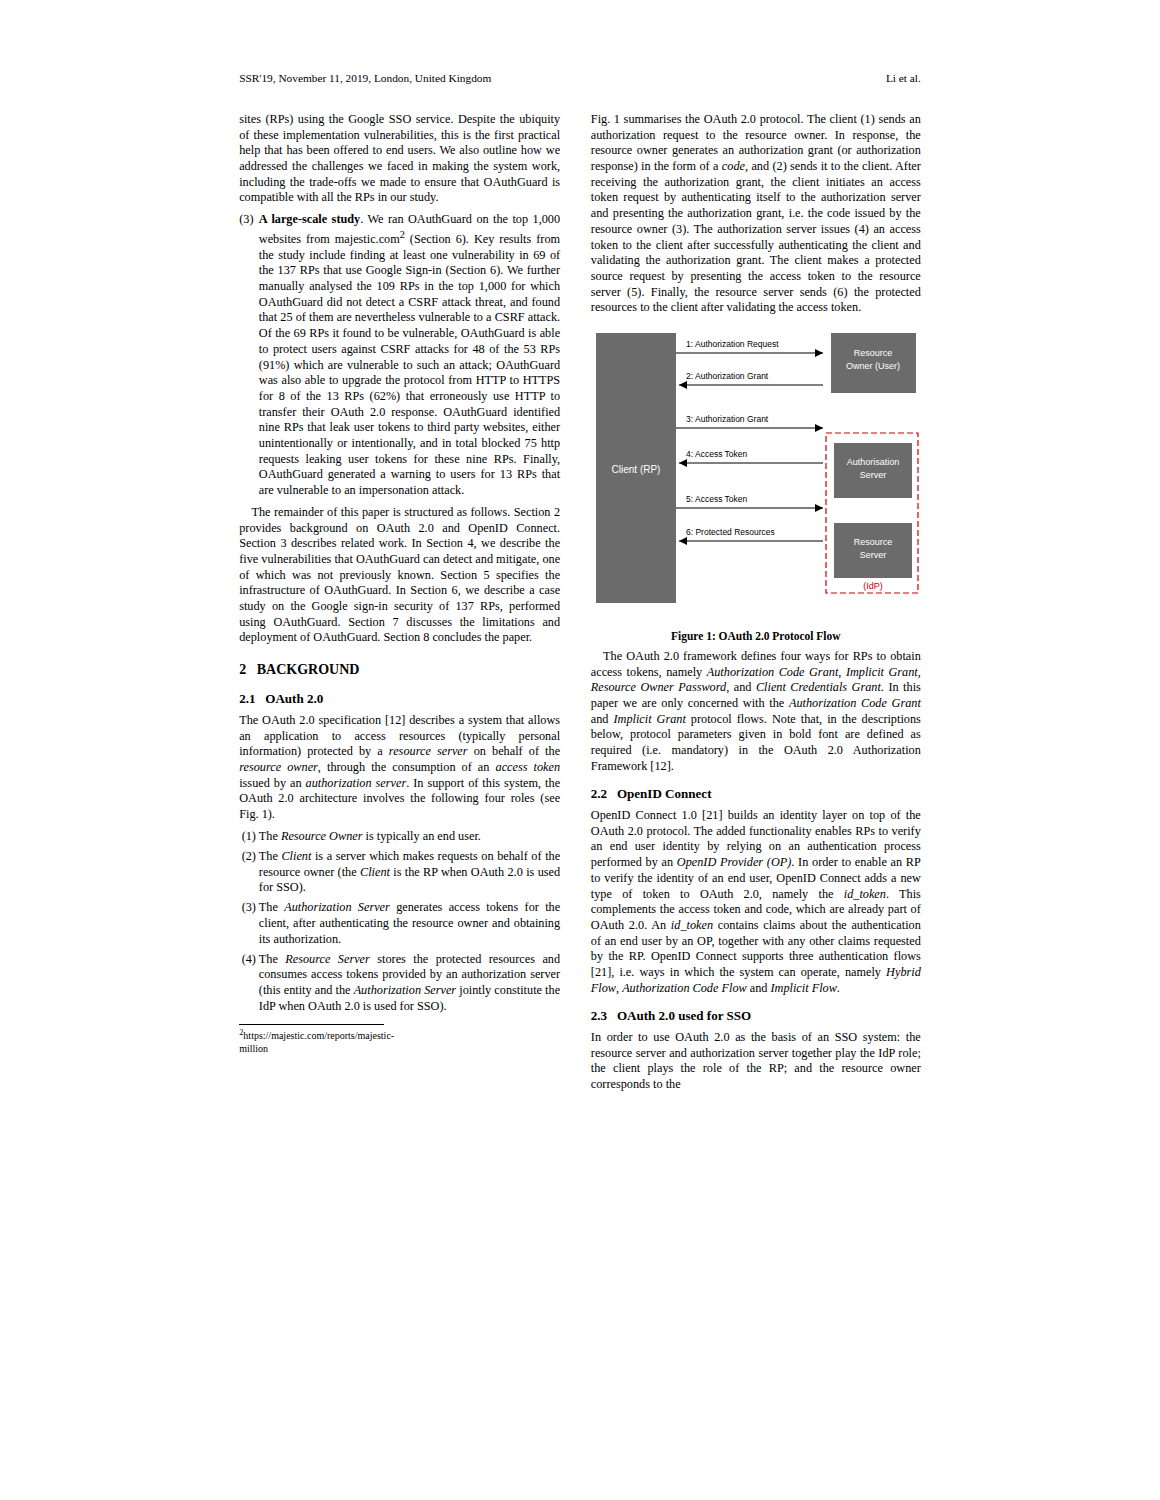SSR'19, November 11, 2019, London, United Kingdom
Li et al.
sites (RPs) using the Google SSO service. Despite the ubiquity of these implementation vulnerabilities, this is the first practical help that has been offered to end users. We also outline how we addressed the challenges we faced in making the system work, including the trade-offs we made to ensure that OAuthGuard is compatible with all the RPs in our study.
(3) A large-scale study. We ran OAuthGuard on the top 1,000 websites from majestic.com2 (Section 6). Key results from the study include finding at least one vulnerability in 69 of the 137 RPs that use Google Sign-in (Section 6). We further manually analysed the 109 RPs in the top 1,000 for which OAuthGuard did not detect a CSRF attack threat, and found that 25 of them are nevertheless vulnerable to a CSRF attack. Of the 69 RPs it found to be vulnerable, OAuthGuard is able to protect users against CSRF attacks for 48 of the 53 RPs (91%) which are vulnerable to such an attack; OAuthGuard was also able to upgrade the protocol from HTTP to HTTPS for 8 of the 13 RPs (62%) that erroneously use HTTP to transfer their OAuth 2.0 response. OAuthGuard identified nine RPs that leak user tokens to third party websites, either unintentionally or intentionally, and in total blocked 75 http requests leaking user tokens for these nine RPs. Finally, OAuthGuard generated a warning to users for 13 RPs that are vulnerable to an impersonation attack.
The remainder of this paper is structured as follows. Section 2 provides background on OAuth 2.0 and OpenID Connect. Section 3 describes related work. In Section 4, we describe the five vulnerabilities that OAuthGuard can detect and mitigate, one of which was not previously known. Section 5 specifies the infrastructure of OAuthGuard. In Section 6, we describe a case study on the Google sign-in security of 137 RPs, performed using OAuthGuard. Section 7 discusses the limitations and deployment of OAuthGuard. Section 8 concludes the paper.
2 BACKGROUND
2.1 OAuth 2.0
The OAuth 2.0 specification [12] describes a system that allows an application to access resources (typically personal information) protected by a resource server on behalf of the resource owner, through the consumption of an access token issued by an authorization server. In support of this system, the OAuth 2.0 architecture involves the following four roles (see Fig. 1).
(1) The Resource Owner is typically an end user.
(2) The Client is a server which makes requests on behalf of the resource owner (the Client is the RP when OAuth 2.0 is used for SSO).
(3) The Authorization Server generates access tokens for the client, after authenticating the resource owner and obtaining its authorization.
(4) The Resource Server stores the protected resources and consumes access tokens provided by an authorization server (this entity and the Authorization Server jointly constitute the IdP when OAuth 2.0 is used for SSO).
2https://majestic.com/reports/majestic-million
Fig. 1 summarises the OAuth 2.0 protocol. The client (1) sends an authorization request to the resource owner. In response, the resource owner generates an authorization grant (or authorization response) in the form of a code, and (2) sends it to the client. After receiving the authorization grant, the client initiates an access token request by authenticating itself to the authorization server and presenting the authorization grant, i.e. the code issued by the resource owner (3). The authorization server issues (4) an access token to the client after successfully authenticating the client and validating the authorization grant. The client makes a protected source request by presenting the access token to the resource server (5). Finally, the resource server sends (6) the protected resources to the client after validating the access token.
Client (RP) Resource Owner (User) Authorisation Server Resource Server (IdP) 1: Authorization Request 2: Authorization Grant 3: Authorization Grant 4: Access Token 5: Access Token 6: Protected Resources
Figure 1: OAuth 2.0 Protocol Flow
The OAuth 2.0 framework defines four ways for RPs to obtain access tokens, namely Authorization Code Grant, Implicit Grant, Resource Owner Password, and Client Credentials Grant. In this paper we are only concerned with the Authorization Code Grant and Implicit Grant protocol flows. Note that, in the descriptions below, protocol parameters given in bold font are defined as required (i.e. mandatory) in the OAuth 2.0 Authorization Framework [12].
2.2 OpenID Connect
OpenID Connect 1.0 [21] builds an identity layer on top of the OAuth 2.0 protocol. The added functionality enables RPs to verify an end user identity by relying on an authentication process performed by an OpenID Provider (OP). In order to enable an RP to verify the identity of an end user, OpenID Connect adds a new type of token to OAuth 2.0, namely the id_token. This complements the access token and code, which are already part of OAuth 2.0. An id_token contains claims about the authentication of an end user by an OP, together with any other claims requested by the RP. OpenID Connect supports three authentication flows [21], i.e. ways in which the system can operate, namely Hybrid Flow, Authorization Code Flow and Implicit Flow.
2.3 OAuth 2.0 used for SSO
In order to use OAuth 2.0 as the basis of an SSO system: the resource server and authorization server together play the IdP role; the client plays the role of the RP; and the resource owner corresponds to the